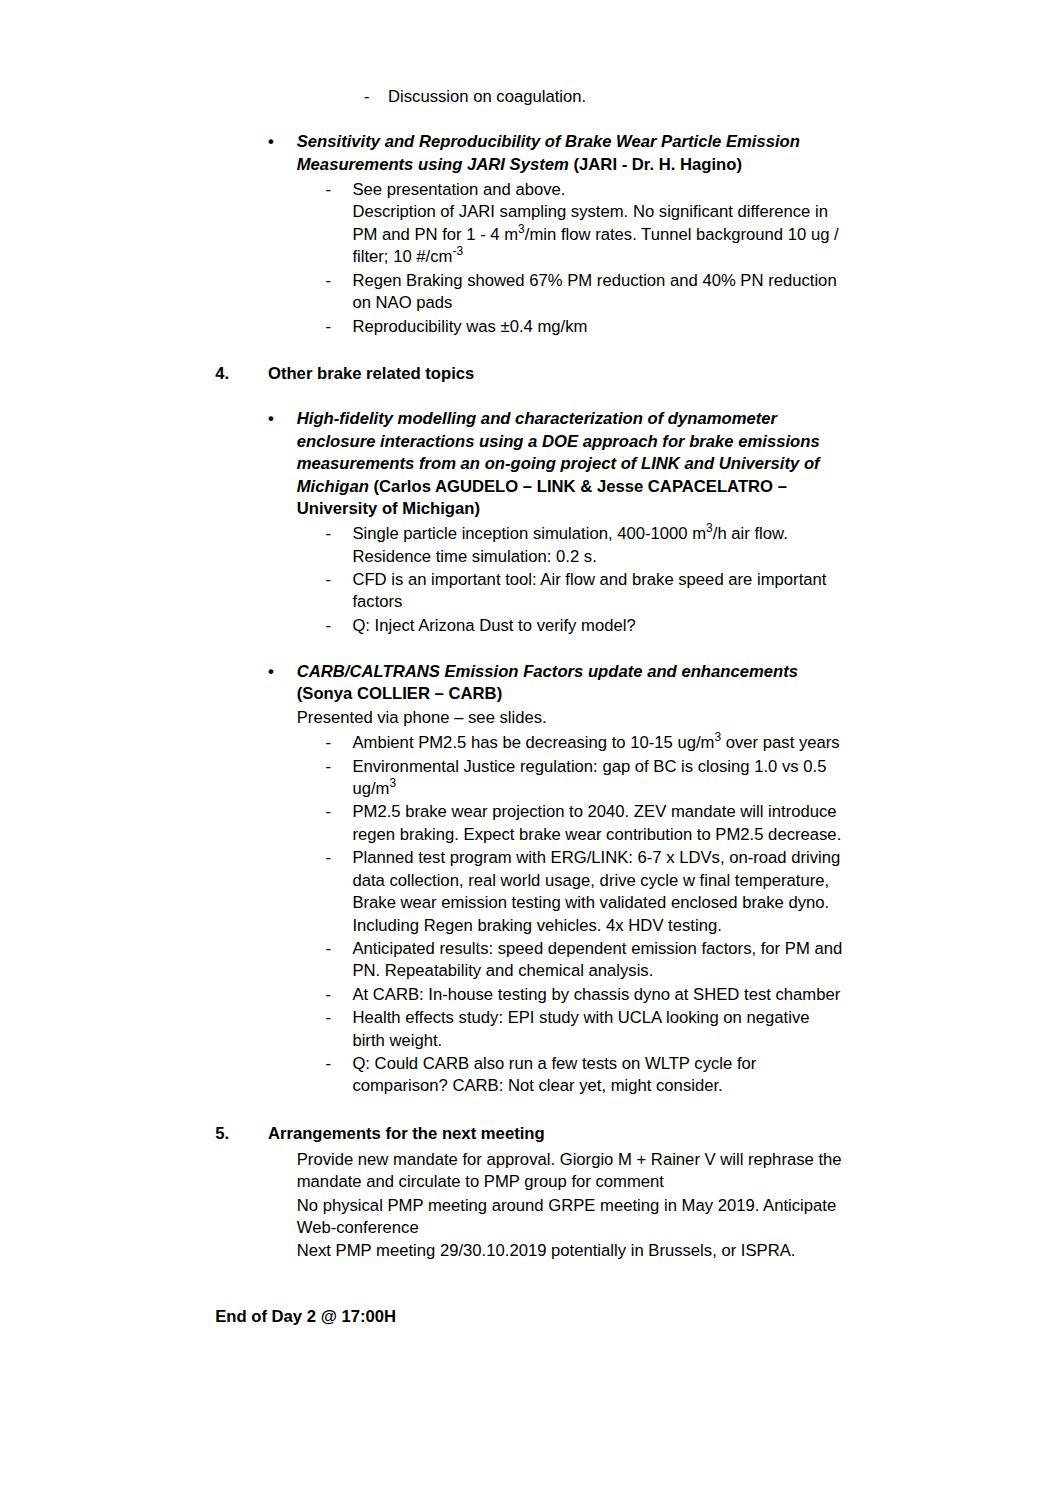- Discussion on coagulation.
•
Sensitivity and Reproducibility of Brake Wear Particle Emission Measurements using JARI System (JARI - Dr. H. Hagino)
-See presentation and above.
Description of JARI sampling system. No significant difference in PM and PN for 1 - 4 m3/min flow rates. Tunnel background 10 ug / filter; 10 #/cm-3
-Regen Braking showed 67% PM reduction and 40% PN reduction on NAO pads
-Reproducibility was ±0.4 mg/km
4.
Other brake related topics
•
High-fidelity modelling and characterization of dynamometer enclosure interactions using a DOE approach for brake emissions measurements from an on-going project of LINK and University of Michigan (Carlos AGUDELO – LINK & Jesse CAPACELATRO – University of Michigan)
-Single particle inception simulation, 400-1000 m3/h air flow. Residence time simulation: 0.2 s.
-CFD is an important tool: Air flow and brake speed are important factors
-Q: Inject Arizona Dust to verify model?
•
CARB/CALTRANS Emission Factors update and enhancements (Sonya COLLIER – CARB)
Presented via phone – see slides.
-Ambient PM2.5 has be decreasing to 10-15 ug/m3 over past years
-Environmental Justice regulation: gap of BC is closing 1.0 vs 0.5 ug/m3
-PM2.5 brake wear projection to 2040. ZEV mandate will introduce regen braking. Expect brake wear contribution to PM2.5 decrease.
-Planned test program with ERG/LINK: 6-7 x LDVs, on-road driving data collection, real world usage, drive cycle w final temperature, Brake wear emission testing with validated enclosed brake dyno. Including Regen braking vehicles. 4x HDV testing.
-Anticipated results: speed dependent emission factors, for PM and PN. Repeatability and chemical analysis.
-At CARB: In-house testing by chassis dyno at SHED test chamber
-Health effects study: EPI study with UCLA looking on negative birth weight.
-Q: Could CARB also run a few tests on WLTP cycle for comparison? CARB: Not clear yet, might consider.
5.
Arrangements for the next meeting
Provide new mandate for approval. Giorgio M + Rainer V will rephrase the mandate and circulate to PMP group for comment
No physical PMP meeting around GRPE meeting in May 2019. Anticipate Web-conference
Next PMP meeting 29/30.10.2019 potentially in Brussels, or ISPRA.
End of Day 2 @ 17:00H